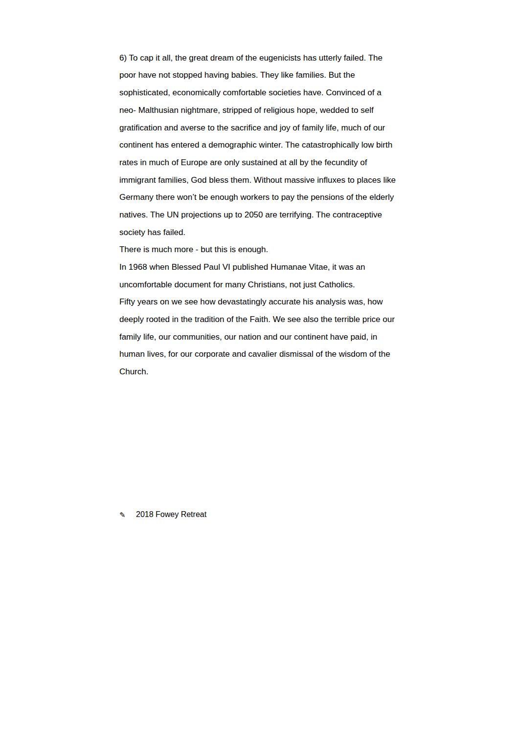6) To cap it all, the great dream of the eugenicists has utterly failed. The poor have not stopped having babies. They like families. But the sophisticated, economically comfortable societies have. Convinced of a neo- Malthusian nightmare, stripped of religious hope, wedded to self gratification and averse to the sacrifice and joy of family life, much of our continent has entered a demographic winter. The catastrophically low birth rates in much of Europe are only sustained at all by the fecundity of immigrant families, God bless them. Without massive influxes to places like Germany there won’t be enough workers to pay the pensions of the elderly natives. The UN projections up to 2050 are terrifying. The contraceptive society has failed.
There is much more - but this is enough.
In 1968 when Blessed Paul VI published Humanae Vitae, it was an uncomfortable document for many Christians, not just Catholics.
Fifty years on we see how devastatingly accurate his analysis was, how deeply rooted in the tradition of the Faith. We see also the terrible price our family life, our communities, our nation and our continent have paid, in human lives, for our corporate and cavalier dismissal of the wisdom of the Church.
✎ 2018 Fowey Retreat